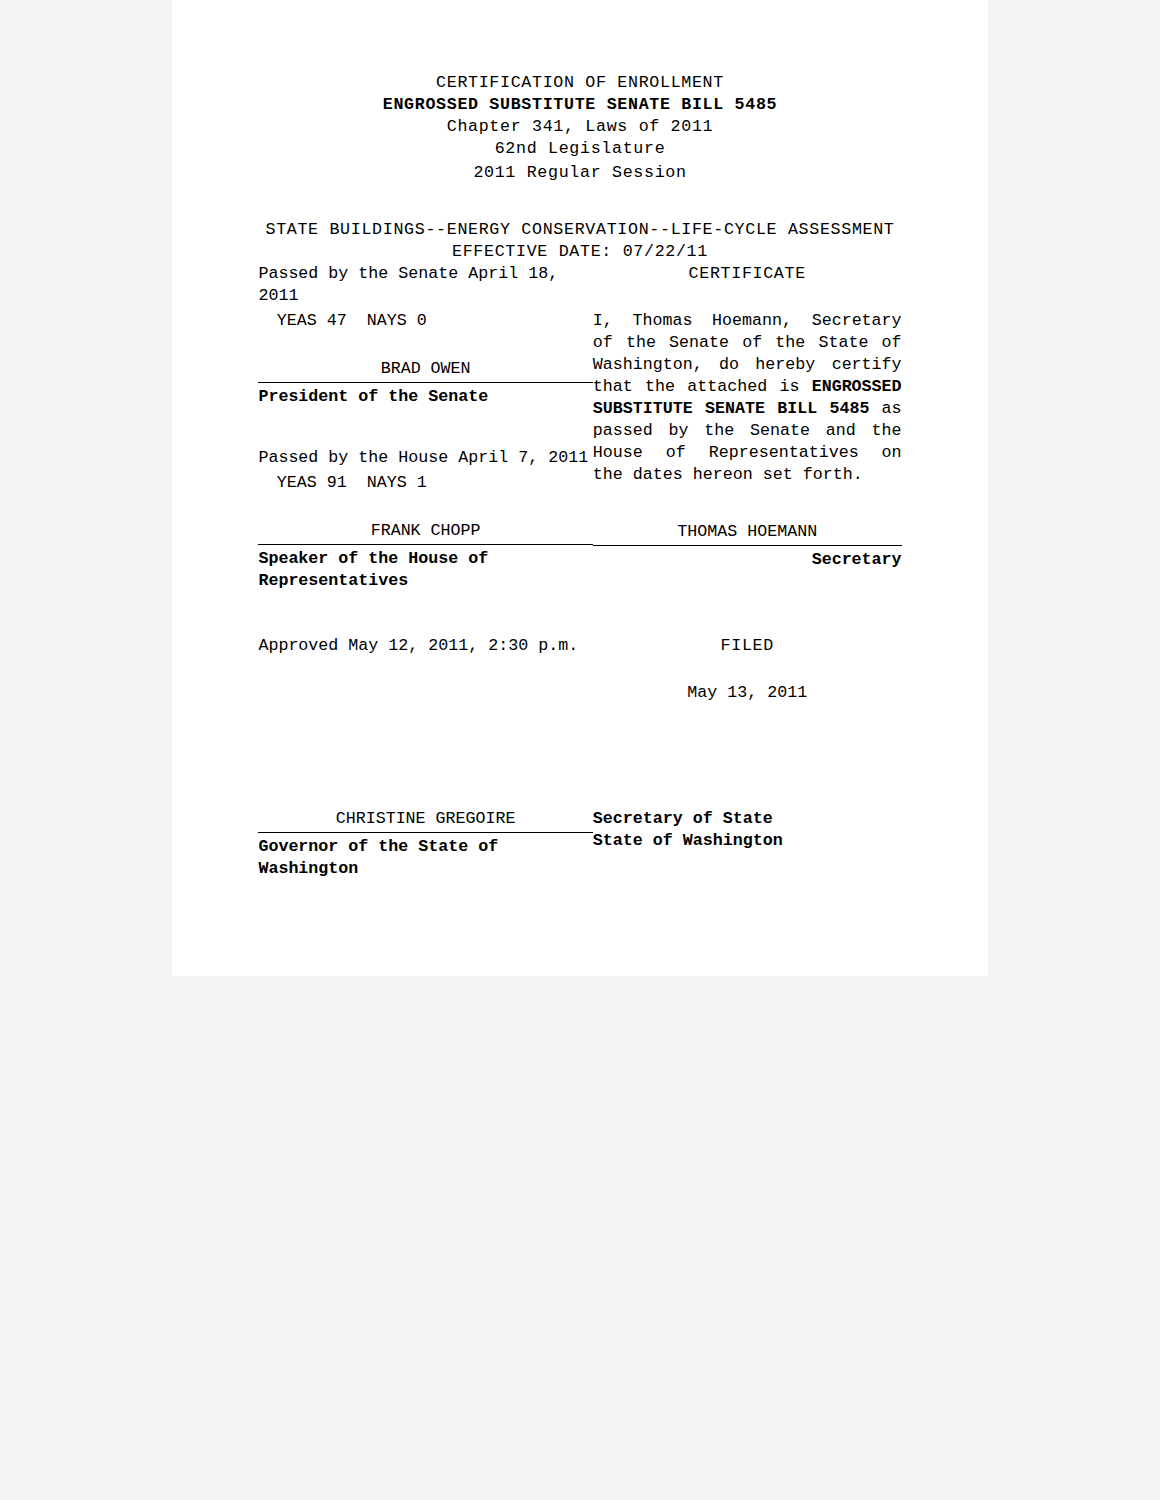CERTIFICATION OF ENROLLMENT
ENGROSSED SUBSTITUTE SENATE BILL 5485
Chapter 341, Laws of 2011
62nd Legislature
2011 Regular Session
STATE BUILDINGS--ENERGY CONSERVATION--LIFE-CYCLE ASSESSMENT
EFFECTIVE DATE: 07/22/11
| Passed by the Senate April 18, 2011 YEAS 47 NAYS 0 BRAD OWEN President of the Senate Passed by the House April 7, 2011 YEAS 91 NAYS 1 FRANK CHOPP Speaker of the House of Representatives | CERTIFICATE I, Thomas Hoemann, Secretary of the Senate of the State of Washington, do hereby certify that the attached is ENGROSSED SUBSTITUTE SENATE BILL 5485 as passed by the Senate and the House of Representatives on the dates hereon set forth. THOMAS HOEMANN Secretary |
| Approved May 12, 2011, 2:30 p.m. | FILED May 13, 2011 |
| CHRISTINE GREGOIRE Governor of the State of Washington | Secretary of State State of Washington |